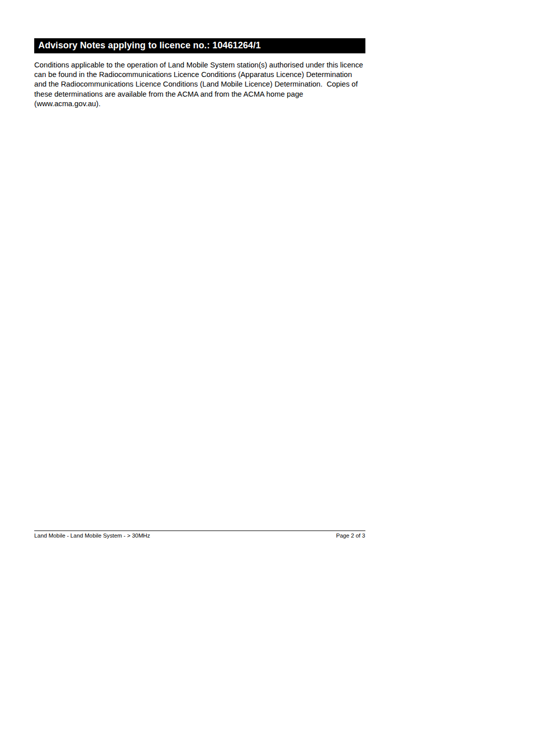Advisory Notes applying to licence no.: 10461264/1
Conditions applicable to the operation of Land Mobile System station(s) authorised under this licence can be found in the Radiocommunications Licence Conditions (Apparatus Licence) Determination and the Radiocommunications Licence Conditions (Land Mobile Licence) Determination. Copies of these determinations are available from the ACMA and from the ACMA home page (www.acma.gov.au).
Land Mobile - Land Mobile System - > 30MHz Page 2 of 3